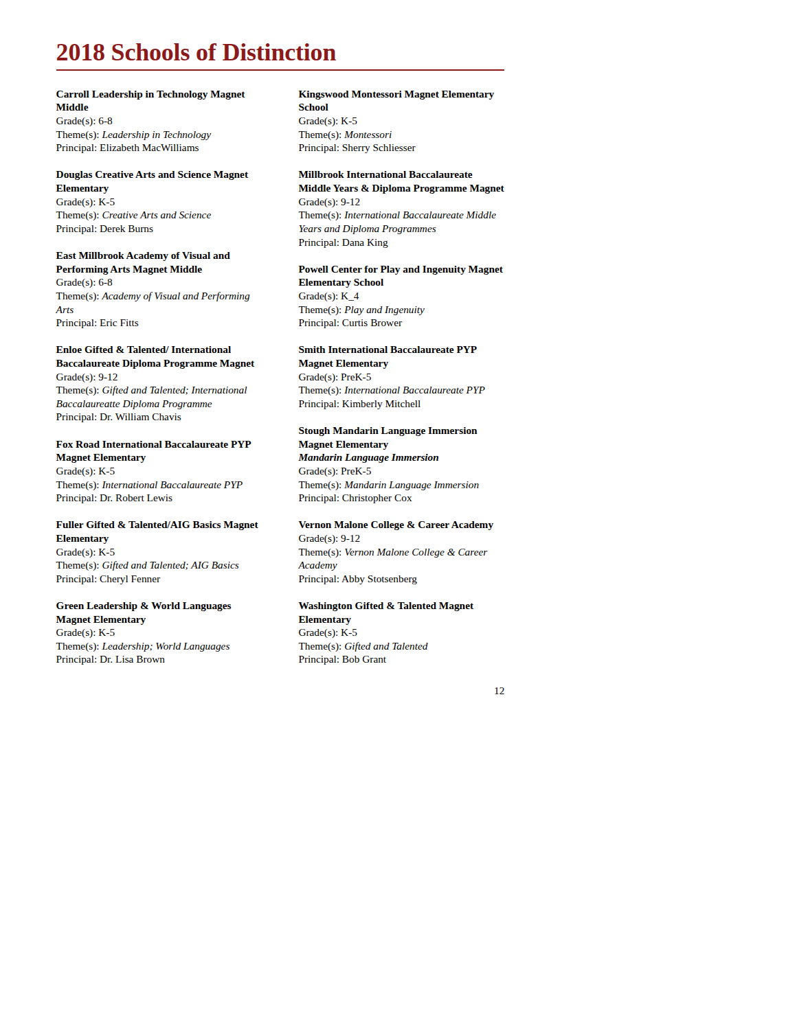2018 Schools of Distinction
Carroll Leadership in Technology Magnet Middle
Grade(s): 6-8
Theme(s): Leadership in Technology
Principal: Elizabeth MacWilliams
Douglas Creative Arts and Science Magnet Elementary
Grade(s): K-5
Theme(s): Creative Arts and Science
Principal: Derek Burns
East Millbrook Academy of Visual and Performing Arts Magnet Middle
Grade(s): 6-8
Theme(s): Academy of Visual and Performing Arts
Principal: Eric Fitts
Enloe Gifted & Talented/ International Baccalaureate Diploma Programme Magnet
Grade(s): 9-12
Theme(s): Gifted and Talented; International Baccalaureatte Diploma Programme
Principal: Dr. William Chavis
Fox Road International Baccalaureate PYP Magnet Elementary
Grade(s): K-5
Theme(s): International Baccalaureate PYP
Principal: Dr. Robert Lewis
Fuller Gifted & Talented/AIG Basics Magnet Elementary
Grade(s): K-5
Theme(s): Gifted and Talented; AIG Basics
Principal: Cheryl Fenner
Green Leadership & World Languages Magnet Elementary
Grade(s): K-5
Theme(s): Leadership; World Languages
Principal: Dr. Lisa Brown
Kingswood Montessori Magnet Elementary School
Grade(s): K-5
Theme(s): Montessori
Principal: Sherry Schliesser
Millbrook International Baccalaureate Middle Years & Diploma Programme Magnet
Grade(s): 9-12
Theme(s): International Baccalaureate Middle Years and Diploma Programmes
Principal: Dana King
Powell Center for Play and Ingenuity Magnet Elementary School
Grade(s): K_4
Theme(s): Play and Ingenuity
Principal: Curtis Brower
Smith International Baccalaureate PYP Magnet Elementary
Grade(s): PreK-5
Theme(s): International Baccalaureate PYP
Principal: Kimberly Mitchell
Stough Mandarin Language Immersion Magnet Elementary
Mandarin Language Immersion
Grade(s): PreK-5
Theme(s): Mandarin Language Immersion
Principal: Christopher Cox
Vernon Malone College & Career Academy
Grade(s): 9-12
Theme(s): Vernon Malone College & Career Academy
Principal: Abby Stotsenberg
Washington Gifted & Talented Magnet Elementary
Grade(s): K-5
Theme(s): Gifted and Talented
Principal: Bob Grant
12